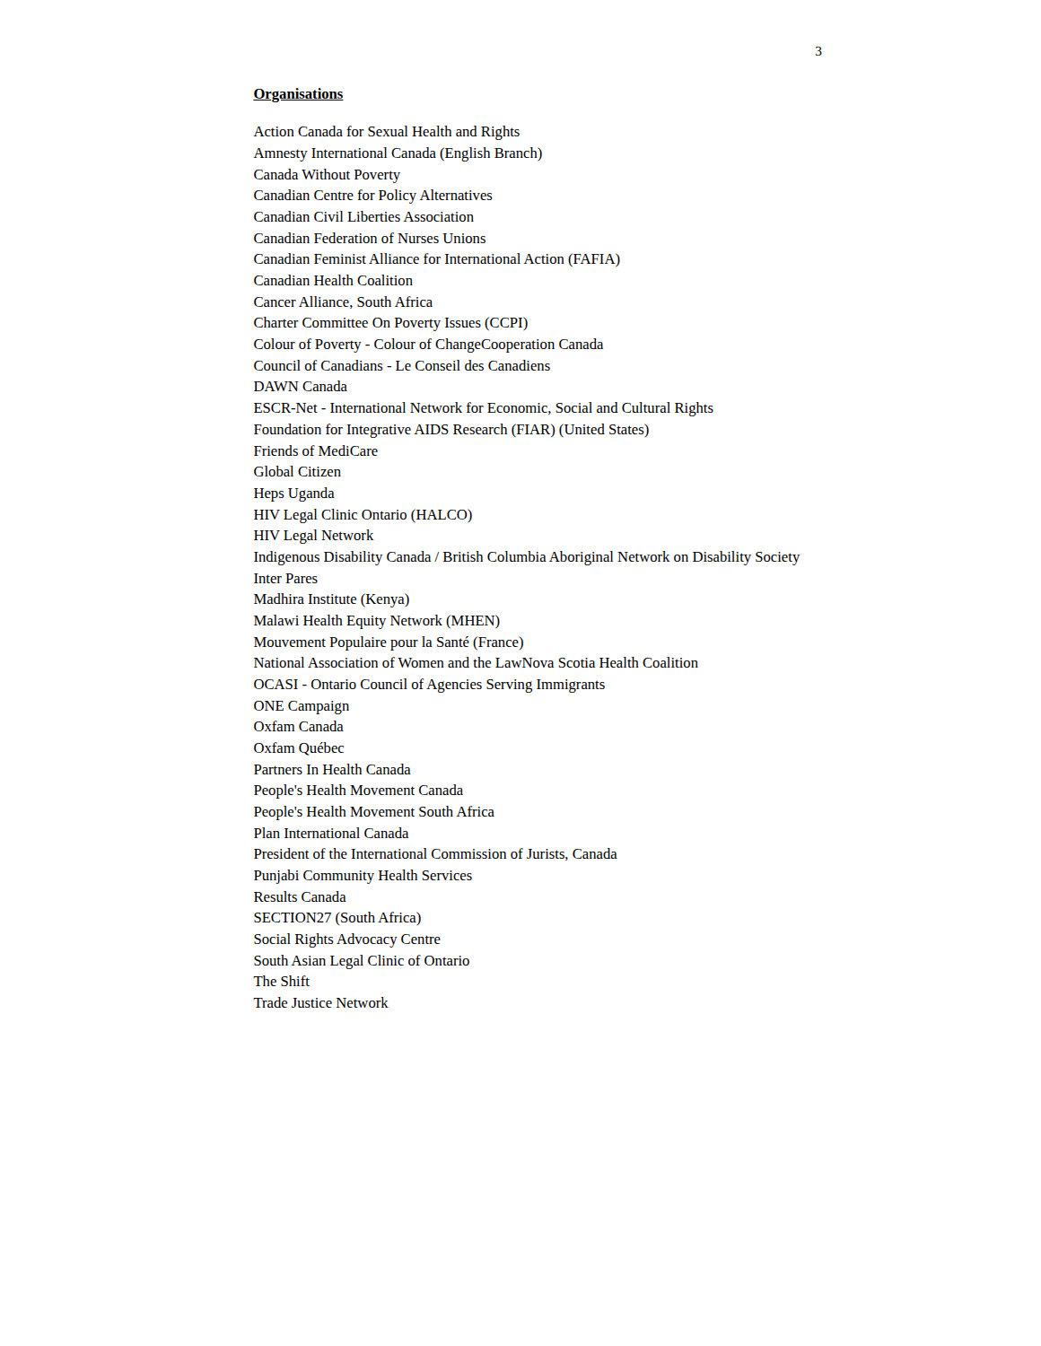3
Organisations
Action Canada for Sexual Health and Rights
Amnesty International Canada (English Branch)
Canada Without Poverty
Canadian Centre for Policy Alternatives
Canadian Civil Liberties Association
Canadian Federation of Nurses Unions
Canadian Feminist Alliance for International Action (FAFIA)
Canadian Health Coalition
Cancer Alliance, South Africa
Charter Committee On Poverty Issues (CCPI)
Colour of Poverty - Colour of ChangeCooperation Canada
Council of Canadians - Le Conseil des Canadiens
DAWN Canada
ESCR-Net - International Network for Economic, Social and Cultural Rights
Foundation for Integrative AIDS Research (FIAR) (United States)
Friends of MediCare
Global Citizen
Heps Uganda
HIV Legal Clinic Ontario (HALCO)
HIV Legal Network
Indigenous Disability Canada / British Columbia Aboriginal Network on Disability Society
Inter Pares
Madhira Institute (Kenya)
Malawi Health Equity Network (MHEN)
Mouvement Populaire pour la Santé (France)
National Association of Women and the LawNova Scotia Health Coalition
OCASI - Ontario Council of Agencies Serving Immigrants
ONE Campaign
Oxfam Canada
Oxfam Québec
Partners In Health Canada
People's Health Movement Canada
People's Health Movement South Africa
Plan International Canada
President of the International Commission of Jurists, Canada
Punjabi Community Health Services
Results Canada
SECTION27 (South Africa)
Social Rights Advocacy Centre
South Asian Legal Clinic of Ontario
The Shift
Trade Justice Network